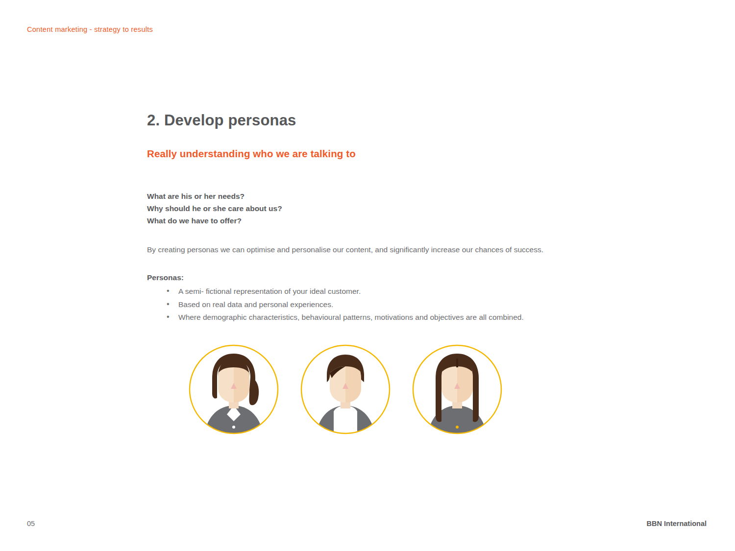Content marketing - strategy to results
2. Develop personas
Really understanding who we are talking to
What are his or her needs?
Why should he or she care about us?
What do we have to offer?
By creating personas we can optimise and personalise our content, and significantly increase our chances of success.
Personas:
A semi- fictional representation of your ideal customer.
Based on real data and personal experiences.
Where demographic characteristics, behavioural patterns, motivations and objectives are all combined.
05
BBN International